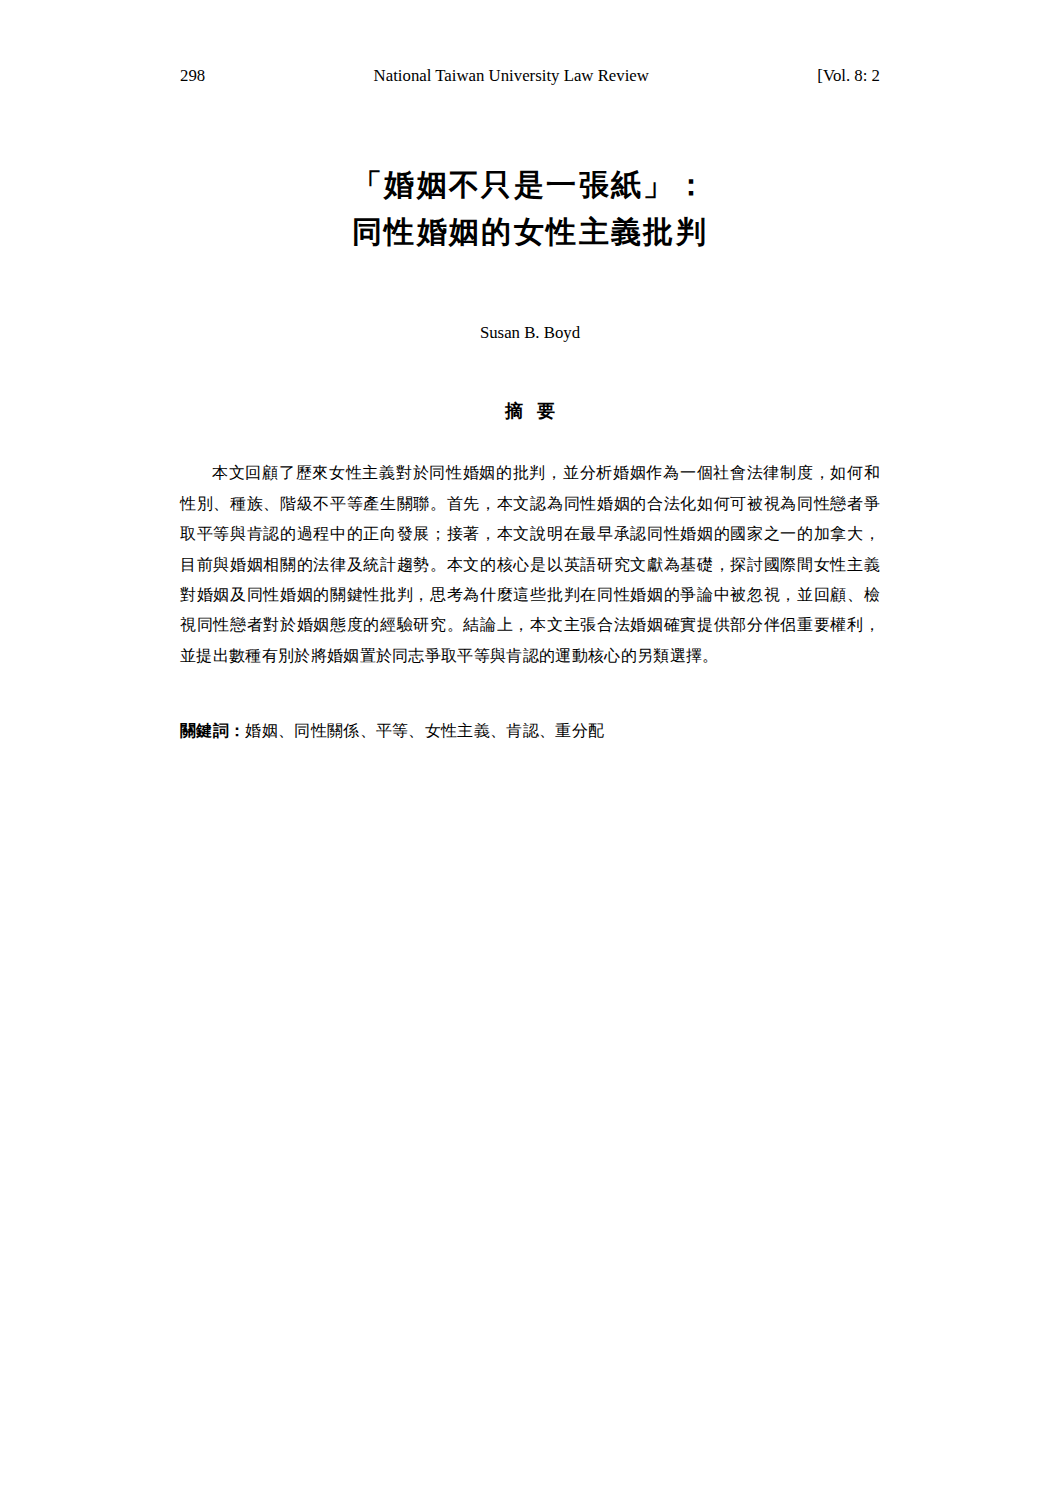298 National Taiwan University Law Review [Vol. 8: 2
「婚姻不只是一張紙」：
同性婚姻的女性主義批判
Susan B. Boyd
摘要
本文回顧了歷來女性主義對於同性婚姻的批判，並分析婚姻作為一個社會法律制度，如何和性別、種族、階級不平等產生關聯。首先，本文認為同性婚姻的合法化如何可被視為同性戀者爭取平等與肯認的過程中的正向發展；接著，本文說明在最早承認同性婚姻的國家之一的加拿大，目前與婚姻相關的法律及統計趨勢。本文的核心是以英語研究文獻為基礎，探討國際間女性主義對婚姻及同性婚姻的關鍵性批判，思考為什麼這些批判在同性婚姻的爭論中被忽視，並回顧、檢視同性戀者對於婚姻態度的經驗研究。結論上，本文主張合法婚姻確實提供部分伴侶重要權利，並提出數種有別於將婚姻置於同志爭取平等與肯認的運動核心的另類選擇。
關鍵詞：婚姻、同性關係、平等、女性主義、肯認、重分配